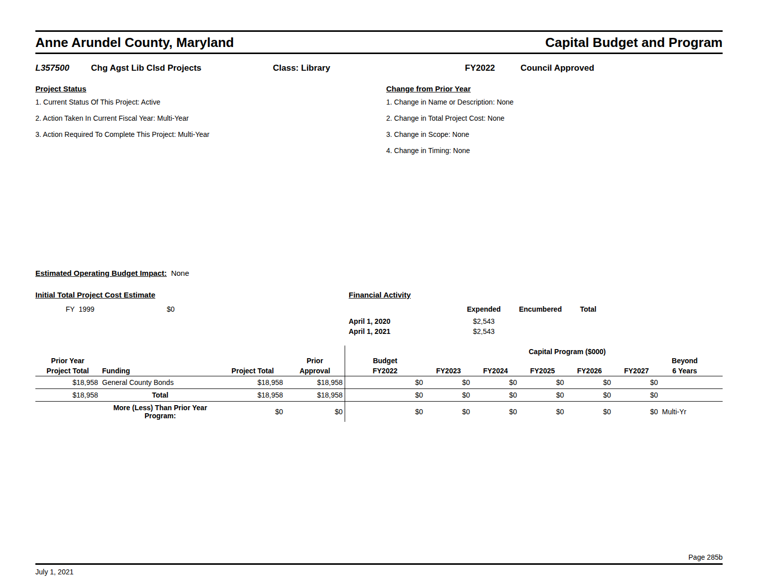Anne Arundel County, Maryland
Capital Budget and Program
L357500
Chg Agst Lib Clsd Projects
Class: Library
FY2022
Council Approved
Project Status
1. Current Status Of This Project: Active
2. Action Taken In Current Fiscal Year: Multi-Year
3. Action Required To Complete This Project: Multi-Year
Change from Prior Year
1. Change in Name or Description: None
2. Change in Total Project Cost: None
3. Change in Scope: None
4. Change in Timing: None
Estimated Operating Budget Impact: None
Initial Total Project Cost Estimate
FY 1999$0
Financial Activity
| | Expended | Encumbered | Total |
| --- | --- | --- | --- |
| April 1, 2020 | $2,543 | | |
| April 1, 2021 | $2,543 | | |
| | | | Capital Program ($000) | |
| Prior Year | | | Prior | Budget | | | | | | Beyond |
| Project Total | Funding | Project Total | Approval | FY2022 | FY2023 | FY2024 | FY2025 | FY2026 | FY2027 | 6 Years |
| $18,958 | General County Bonds | $18,958 | $18,958 | $0 | $0 | $0 | $0 | $0 | $0 | |
| $18,958 | Total | $18,958 | $18,958 | $0 | $0 | $0 | $0 | $0 | $0 | |
| | More (Less) Than Prior Year Program: | $0 | $0 | $0 | $0 | $0 | $0 | $0 | $0 | Multi-Yr |
Page 285b
July 1, 2021